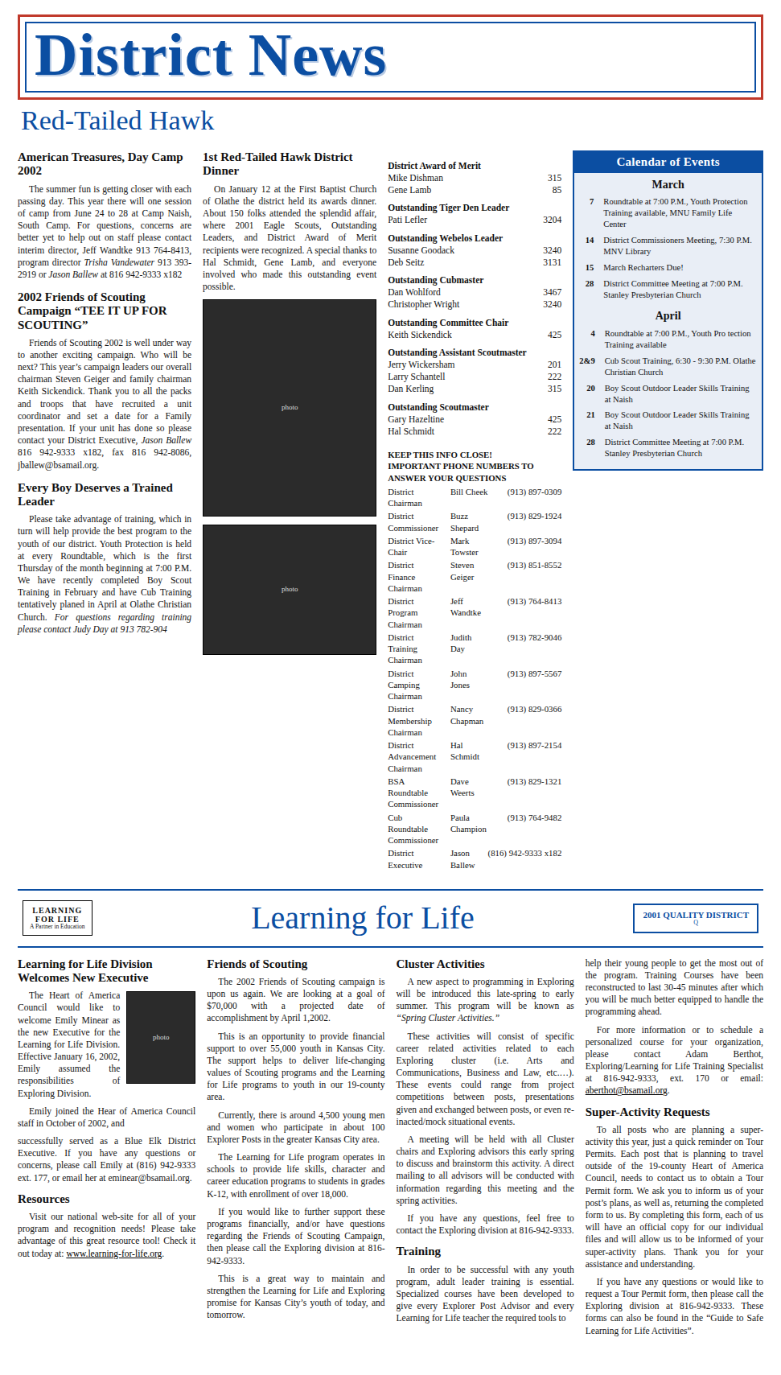District News
Red-Tailed Hawk
American Treasures, Day Camp 2002
The summer fun is getting closer with each passing day. This year there will one session of camp from June 24 to 28 at Camp Naish, South Camp. For questions, concerns are better yet to help out on staff please contact interim director, Jeff Wandtke 913 764-8413, program director Trisha Vandewater 913 393-2919 or Jason Ballew at 816 942-9333 x182
2002 Friends of Scouting Campaign “TEE IT UP FOR SCOUTING”
Friends of Scouting 2002 is well under way to another exciting campaign. Who will be next? This year’s campaign leaders our overall chairman Steven Geiger and family chairman Keith Sickendick. Thank you to all the packs and troops that have recruited a unit coordinator and set a date for a Family presentation. If your unit has done so please contact your District Executive, Jason Ballew 816 942-9333 x182, fax 816 942-8086, jballew@bsamail.org.
Every Boy Deserves a Trained Leader
Please take advantage of training, which in turn will help provide the best program to the youth of our district. Youth Protection is held at every Roundtable, which is the first Thursday of the month beginning at 7:00 P.M. We have recently completed Boy Scout Training in February and have Cub Training tentatively planed in April at Olathe Christian Church. For questions regarding training please contact Judy Day at 913 782-904
1st Red-Tailed Hawk District Dinner
On January 12 at the First Baptist Church of Olathe the district held its awards dinner. About 150 folks attended the splendid affair, where 2001 Eagle Scouts, Outstanding Leaders, and District Award of Merit recipients were recognized. A special thanks to Hal Schmidt, Gene Lamb, and everyone involved who made this outstanding event possible.
photo
photo
District Award of Merit
Mike Dishman 315
Gene Lamb 85
Outstanding Tiger Den Leader
Pati Lefler 3204
Outstanding Webelos Leader
Susanne Goodack 3240
Deb Seitz 3131
Outstanding Cubmaster
Dan Wohlford 3467
Christopher Wright 3240
Outstanding Committee Chair
Keith Sickendick 425
Outstanding Assistant Scoutmaster
Jerry Wickersham 201
Larry Schantell 222
Dan Kerling 315
Outstanding Scoutmaster
Gary Hazeltine 425
Hal Schmidt 222
Keep this info close!
Important phone numbers to answer your questions
| District Chairman | Bill Cheek | (913) 897-0309 |
| District Commissioner | Buzz Shepard | (913) 829-1924 |
| District Vice-Chair | Mark Towster | (913) 897-3094 |
| District Finance Chairman | Steven Geiger | (913) 851-8552 |
| District Program Chairman | Jeff Wandtke | (913) 764-8413 |
| District Training Chairman | Judith Day | (913) 782-9046 |
| District Camping Chairman | John Jones | (913) 897-5567 |
| District Membership Chairman | Nancy Chapman | (913) 829-0366 |
| District Advancement Chairman | Hal Schmidt | (913) 897-2154 |
| BSA Roundtable Commissioner | Dave Weerts | (913) 829-1321 |
| Cub Roundtable Commissioner | Paula Champion | (913) 764-9482 |
| District Executive | Jason Ballew | (816) 942-9333 x182 |
Calendar of Events
March
| 7 | Roundtable at 7:00 P.M., Youth Protection Training available, MNU Family Life Center |
| 14 | District Commissioners Meeting, 7:30 P.M. MNV Library |
| 15 | March Recharters Due! |
| 28 | District Committee Meeting at 7:00 P.M. Stanley Presbyterian Church |
April
| 4 | Roundtable at 7:00 P.M., Youth Pro tection Training available |
| 2&9 | Cub Scout Training, 6:30 - 9:30 P.M. Olathe Christian Church |
| 20 | Boy Scout Outdoor Leader Skills Training at Naish |
| 21 | Boy Scout Outdoor Leader Skills Training at Naish |
| 28 | District Committee Meeting at 7:00 P.M. Stanley Presbyterian Church |
LEARNING
FOR LIFEA Partner in Education
Learning for Life
2001 QUALITY DISTRICTQ
Learning for Life Division Welcomes New Executive
photo
The Heart of America Council would like to welcome Emily Minear as the new Executive for the Learning for Life Division. Effective January 16, 2002, Emily assumed the responsibilities of Exploring Division.
Emily joined the Hear of America Council staff in October of 2002, and
successfully served as a Blue Elk District Executive. If you have any questions or concerns, please call Emily at (816) 942-9333 ext. 177, or email her at eminear@bsamail.org.
Resources
Visit our national web-site for all of your program and recognition needs! Please take advantage of this great resource tool! Check it out today at: www.learning-for-life.org.
Friends of Scouting
The 2002 Friends of Scouting campaign is upon us again. We are looking at a goal of $70,000 with a projected date of accomplishment by April 1,2002.
This is an opportunity to provide financial support to over 55,000 youth in Kansas City. The support helps to deliver life-changing values of Scouting programs and the Learning for Life programs to youth in our 19-county area.
Currently, there is around 4,500 young men and women who participate in about 100 Explorer Posts in the greater Kansas City area.
The Learning for Life program operates in schools to provide life skills, character and career education programs to students in grades K-12, with enrollment of over 18,000.
If you would like to further support these programs financially, and/or have questions regarding the Friends of Scouting Campaign, then please call the Exploring division at 816-942-9333.
This is a great way to maintain and strengthen the Learning for Life and Exploring promise for Kansas City’s youth of today, and tomorrow.
Cluster Activities
A new aspect to programming in Exploring will be introduced this late-spring to early summer. This program will be known as “Spring Cluster Activities.”
These activities will consist of specific career related activities related to each Exploring cluster (i.e. Arts and Communications, Business and Law, etc.…). These events could range from project competitions between posts, presentations given and exchanged between posts, or even re-inacted/mock situational events.
A meeting will be held with all Cluster chairs and Exploring advisors this early spring to discuss and brainstorm this activity. A direct mailing to all advisors will be conducted with information regarding this meeting and the spring activities.
If you have any questions, feel free to contact the Exploring division at 816-942-9333.
Training
In order to be successful with any youth program, adult leader training is essential. Specialized courses have been developed to give every Explorer Post Advisor and every Learning for Life teacher the required tools to
help their young people to get the most out of the program. Training Courses have been reconstructed to last 30-45 minutes after which you will be much better equipped to handle the programming ahead.
For more information or to schedule a personalized course for your organization, please contact Adam Berthot, Exploring/Learning for Life Training Specialist at 816-942-9333, ext. 170 or email: aberthot@bsamail.org.
Super-Activity Requests
To all posts who are planning a super-activity this year, just a quick reminder on Tour Permits. Each post that is planning to travel outside of the 19-county Heart of America Council, needs to contact us to obtain a Tour Permit form. We ask you to inform us of your post’s plans, as well as, returning the completed form to us. By completing this form, each of us will have an official copy for our individual files and will allow us to be informed of your super-activity plans. Thank you for your assistance and understanding.
If you have any questions or would like to request a Tour Permit form, then please call the Exploring division at 816-942-9333. These forms can also be found in the “Guide to Safe Learning for Life Activities”.